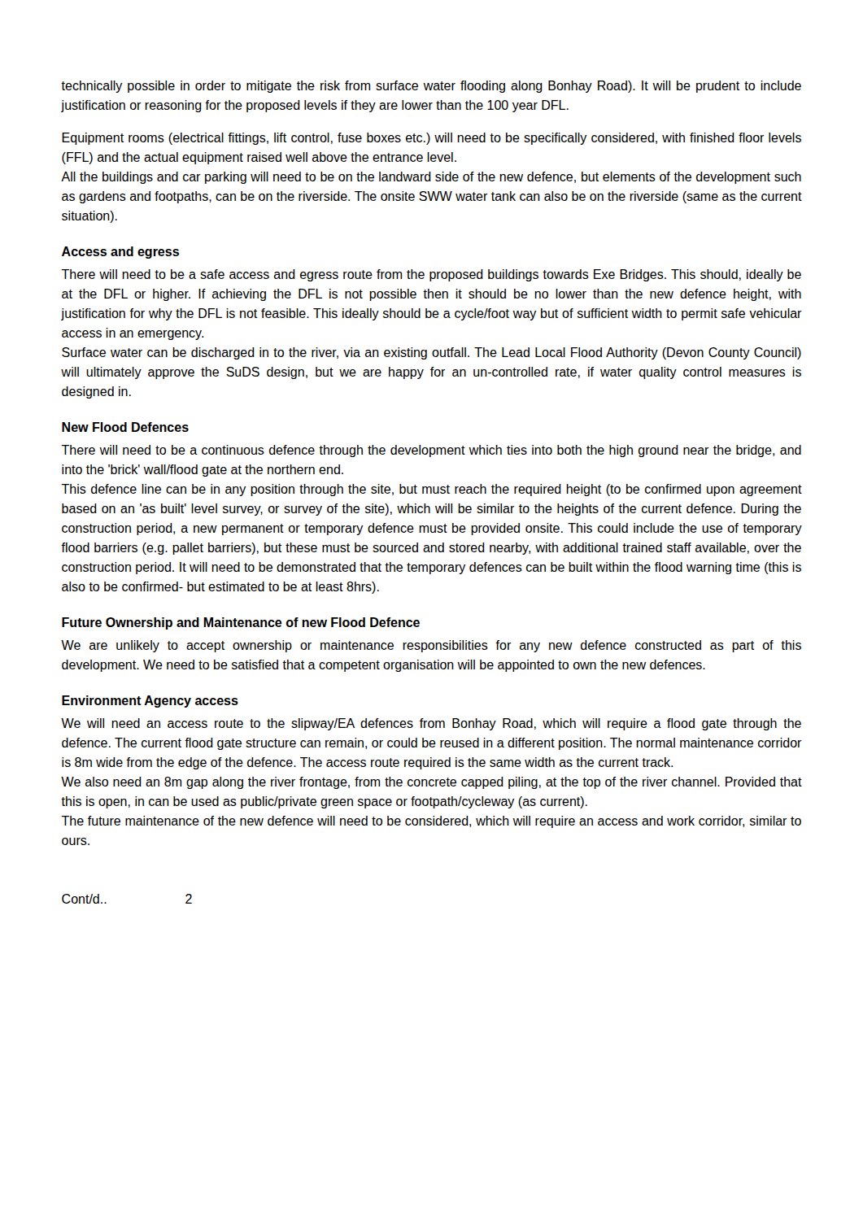technically possible in order to mitigate the risk from surface water flooding along Bonhay Road). It will be prudent to include justification or reasoning for the proposed levels if they are lower than the 100 year DFL.
Equipment rooms (electrical fittings, lift control, fuse boxes etc.) will need to be specifically considered, with finished floor levels (FFL) and the actual equipment raised well above the entrance level.
All the buildings and car parking will need to be on the landward side of the new defence, but elements of the development such as gardens and footpaths, can be on the riverside. The onsite SWW water tank can also be on the riverside (same as the current situation).
Access and egress
There will need to be a safe access and egress route from the proposed buildings towards Exe Bridges. This should, ideally be at the DFL or higher. If achieving the DFL is not possible then it should be no lower than the new defence height, with justification for why the DFL is not feasible. This ideally should be a cycle/foot way but of sufficient width to permit safe vehicular access in an emergency.
Surface water can be discharged in to the river, via an existing outfall. The Lead Local Flood Authority (Devon County Council) will ultimately approve the SuDS design, but we are happy for an un-controlled rate, if water quality control measures is designed in.
New Flood Defences
There will need to be a continuous defence through the development which ties into both the high ground near the bridge, and into the 'brick' wall/flood gate at the northern end.
This defence line can be in any position through the site, but must reach the required height (to be confirmed upon agreement based on an 'as built' level survey, or survey of the site), which will be similar to the heights of the current defence. During the construction period, a new permanent or temporary defence must be provided onsite. This could include the use of temporary flood barriers (e.g. pallet barriers), but these must be sourced and stored nearby, with additional trained staff available, over the construction period. It will need to be demonstrated that the temporary defences can be built within the flood warning time (this is also to be confirmed- but estimated to be at least 8hrs).
Future Ownership and Maintenance of new Flood Defence
We are unlikely to accept ownership or maintenance responsibilities for any new defence constructed as part of this development. We need to be satisfied that a competent organisation will be appointed to own the new defences.
Environment Agency access
We will need an access route to the slipway/EA defences from Bonhay Road, which will require a flood gate through the defence. The current flood gate structure can remain, or could be reused in a different position. The normal maintenance corridor is 8m wide from the edge of the defence. The access route required is the same width as the current track.
We also need an 8m gap along the river frontage, from the concrete capped piling, at the top of the river channel. Provided that this is open, in can be used as public/private green space or footpath/cycleway (as current).
The future maintenance of the new defence will need to be considered, which will require an access and work corridor, similar to ours.
Cont/d.. 2